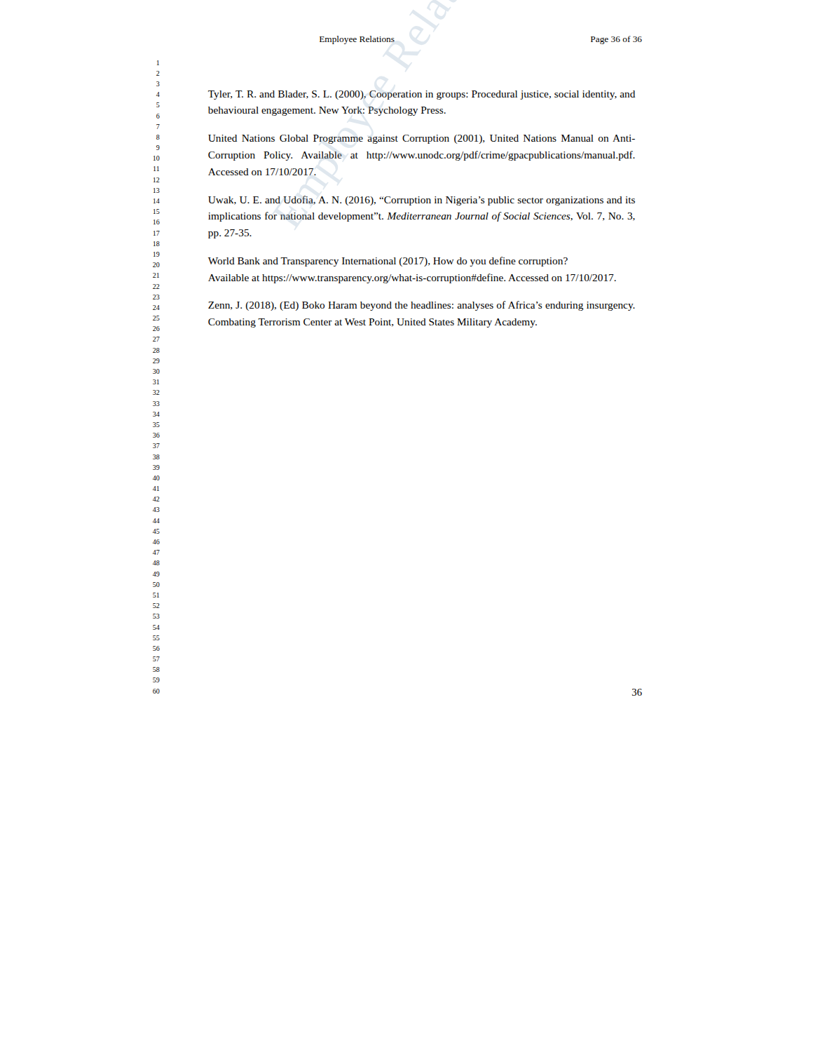1
2
3
4
5
6
7
8
9
10
11
12
13
14
15
16
17
18
19
20
21
22
23
24
25
26
27
28
29
30
31
32
33
34
35
36
37
38
39
40
41
42
43
44
45
46
47
48
49
50
51
52
53
54
55
56
57
58
59
60
Employee Relations Page 36 of 36
Employee Relations
Tyler, T. R. and Blader, S. L. (2000), Cooperation in groups: Procedural justice, social identity, and behavioural engagement. New York: Psychology Press.
United Nations Global Programme against Corruption (2001), United Nations Manual on Anti-Corruption Policy. Available at http://www.unodc.org/pdf/crime/gpacpublications/manual.pdf. Accessed on 17/10/2017.
Uwak, U. E. and Udofia, A. N. (2016), “Corruption in Nigeria’s public sector organizations and its implications for national development”t. Mediterranean Journal of Social Sciences, Vol. 7, No. 3, pp. 27-35.
World Bank and Transparency International (2017), How do you define corruption?
Available at https://www.transparency.org/what-is-corruption#define. Accessed on 17/10/2017.
Zenn, J. (2018), (Ed) Boko Haram beyond the headlines: analyses of Africa’s enduring insurgency. Combating Terrorism Center at West Point, United States Military Academy.
36